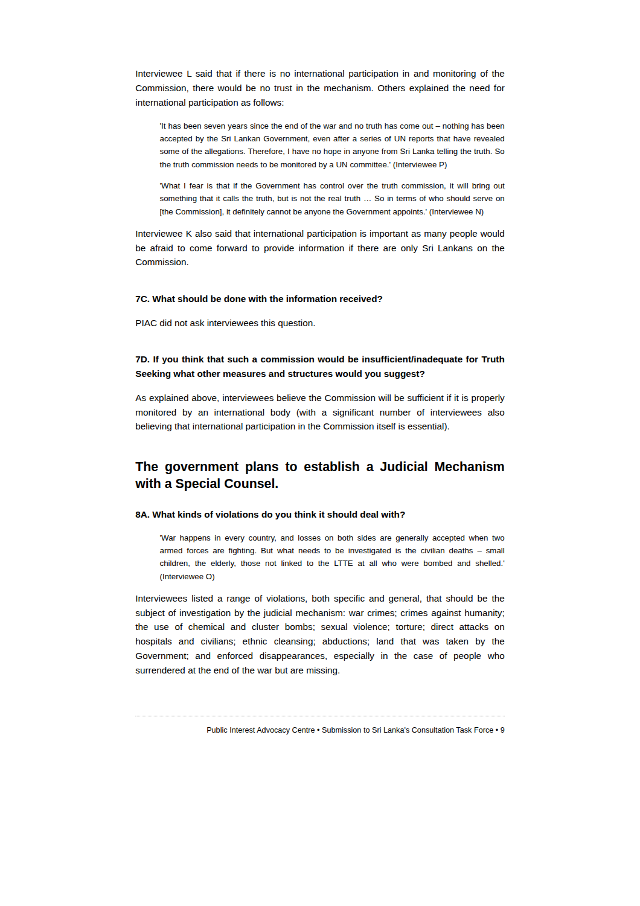Interviewee L said that if there is no international participation in and monitoring of the Commission, there would be no trust in the mechanism. Others explained the need for international participation as follows:
'It has been seven years since the end of the war and no truth has come out – nothing has been accepted by the Sri Lankan Government, even after a series of UN reports that have revealed some of the allegations. Therefore, I have no hope in anyone from Sri Lanka telling the truth. So the truth commission needs to be monitored by a UN committee.' (Interviewee P)
'What I fear is that if the Government has control over the truth commission, it will bring out something that it calls the truth, but is not the real truth … So in terms of who should serve on [the Commission], it definitely cannot be anyone the Government appoints.' (Interviewee N)
Interviewee K also said that international participation is important as many people would be afraid to come forward to provide information if there are only Sri Lankans on the Commission.
7C. What should be done with the information received?
PIAC did not ask interviewees this question.
7D. If you think that such a commission would be insufficient/inadequate for Truth Seeking what other measures and structures would you suggest?
As explained above, interviewees believe the Commission will be sufficient if it is properly monitored by an international body (with a significant number of interviewees also believing that international participation in the Commission itself is essential).
The government plans to establish a Judicial Mechanism with a Special Counsel.
8A. What kinds of violations do you think it should deal with?
'War happens in every country, and losses on both sides are generally accepted when two armed forces are fighting. But what needs to be investigated is the civilian deaths – small children, the elderly, those not linked to the LTTE at all who were bombed and shelled.' (Interviewee O)
Interviewees listed a range of violations, both specific and general, that should be the subject of investigation by the judicial mechanism: war crimes; crimes against humanity; the use of chemical and cluster bombs; sexual violence; torture; direct attacks on hospitals and civilians; ethnic cleansing; abductions; land that was taken by the Government; and enforced disappearances, especially in the case of people who surrendered at the end of the war but are missing.
Public Interest Advocacy Centre • Submission to Sri Lanka's Consultation Task Force • 9